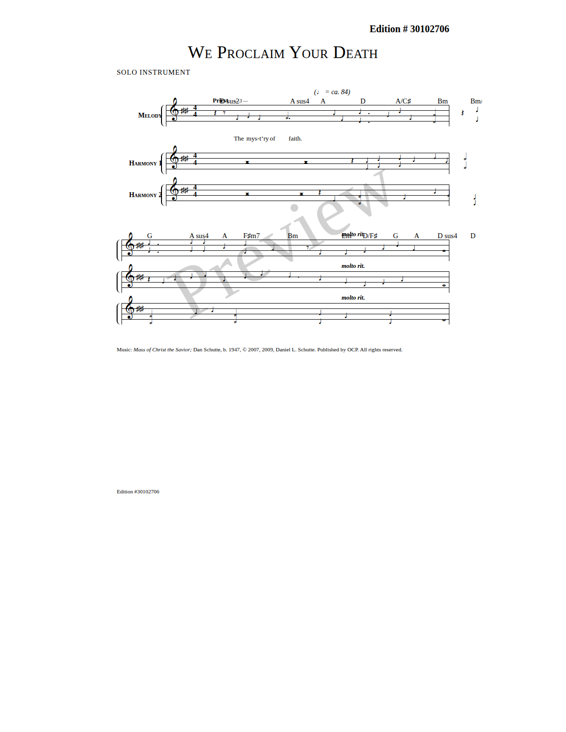Preview
Edition # 30102706
We Proclaim Your Death
SOLO INSTRUMENT
(♩ = ca. 84)
D sus2 A sus4 A D A/C♯ Bm Bm/A
Melody
𝄞
♯♯
4
4
Priest
— 3 —
𝄽
𝄾
♩
♩
♩
𝅗𝅥.
♩
♩
♩.
♩.
♩
♩
♩
𝅗𝅥
𝅗𝅥
𝄽
♩
♩
♩
The mys‑t’ry of faith.
Harmony 1
𝄞
♯♯
4
4
𝄺
𝄺
𝄽
♩
♩
♩
♩
♩
♩
♩
♩
♩
𝅗𝅥
𝅗𝅥
Harmony 2
𝄞
♯♯
4
4
𝄺
𝄺
𝄽
♩
𝅗𝅥
𝅗𝅥
♩
♩
𝅗𝅥
♩
♩
G A sus4 A F♯m7 Bm Em D/F♯ G A D sus4 D
𝄞
♯♯
♩.
♩.
♩
♩
♩
♩
♩
♩
♩
𝅗𝅥
𝄾
♩
molto rit.
♩
♩
♩
♩
♩
𝅝
𝄞
♯♯
𝄽
♩
♩
♩
♩
♩
♩
♩
♩.
molto rit.
♩
♩
♩
♩
♩
𝅝
𝄞
♯♯
𝅗𝅥
𝅗𝅥
♩
♩
𝅗𝅥
𝅗𝅥
molto rit.
♩
♩
♩
♩
♩
𝅝
Music: Mass of Christ the Savior; Dan Schutte, b. 1947, © 2007, 2009, Daniel L. Schutte. Published by OCP. All rights reserved.
Edition #30102706